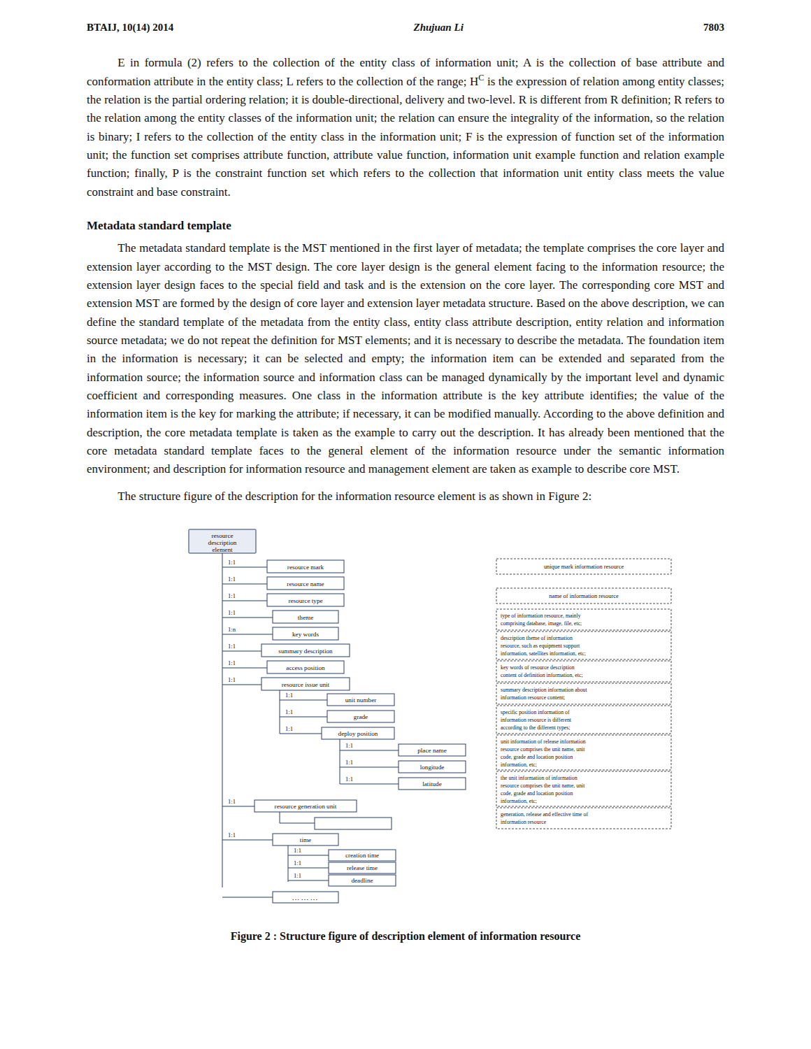BTAIJ, 10(14) 2014
Zhujuan Li
7803
E in formula (2) refers to the collection of the entity class of information unit; A is the collection of base attribute and conformation attribute in the entity class; L refers to the collection of the range; HC is the expression of relation among entity classes; the relation is the partial ordering relation; it is double-directional, delivery and two-level. R is different from R definition; R refers to the relation among the entity classes of the information unit; the relation can ensure the integrality of the information, so the relation is binary; I refers to the collection of the entity class in the information unit; F is the expression of function set of the information unit; the function set comprises attribute function, attribute value function, information unit example function and relation example function; finally, P is the constraint function set which refers to the collection that information unit entity class meets the value constraint and base constraint.
Metadata standard template
The metadata standard template is the MST mentioned in the first layer of metadata; the template comprises the core layer and extension layer according to the MST design. The core layer design is the general element facing to the information resource; the extension layer design faces to the special field and task and is the extension on the core layer. The corresponding core MST and extension MST are formed by the design of core layer and extension layer metadata structure. Based on the above description, we can define the standard template of the metadata from the entity class, entity class attribute description, entity relation and information source metadata; we do not repeat the definition for MST elements; and it is necessary to describe the metadata. The foundation item in the information is necessary; it can be selected and empty; the information item can be extended and separated from the information source; the information source and information class can be managed dynamically by the important level and dynamic coefficient and corresponding measures. One class in the information attribute is the key attribute identifies; the value of the information item is the key for marking the attribute; if necessary, it can be modified manually. According to the above definition and description, the core metadata template is taken as the example to carry out the description. It has already been mentioned that the core metadata standard template faces to the general element of the information resource under the semantic information environment; and description for information resource and management element are taken as example to describe core MST.
The structure figure of the description for the information resource element is as shown in Figure 2:
resource description element resource mark 1:1 resource name 1:1 resource type 1:1 theme 1:1 key words 1:n summary description 1:1 access position 1:1 resource issue unit 1:1 unit number 1:1 grade 1:1 deploy position 1:1 place name 1:1 longitude 1:1 latitude 1:1 resource generation unit 1:1 time 1:1 creation time 1:1 release time 1:1 deadline 1:1 ……… unique mark information resource name of information resource type of information resource, mainly comprising database, image, file, etc; description theme of information resource, such as equipment support information, satellites information, etc; key words of resource description content of definition information, etc; summary description information about information resource content; specific position information of information resource is different according to the different types; unit information of release information resource comprises the unit name, unit code, grade and location position information, etc; the unit information of information resource comprises the unit name, unit code, grade and location position information, etc; generation, release and effective time of information resource
Figure 2 : Structure figure of description element of information resource